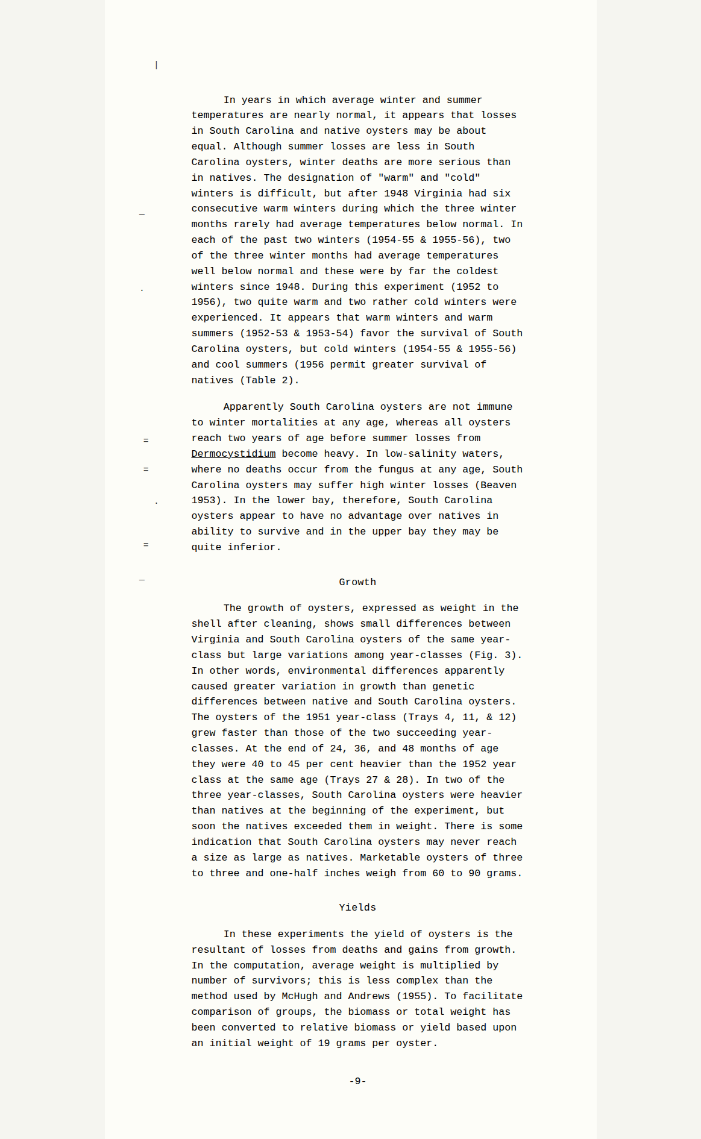| — · = = · = —
In years in which average winter and summer temperatures are nearly normal, it appears that losses in South Carolina and native oysters may be about equal. Although summer losses are less in South Carolina oysters, winter deaths are more serious than in natives. The designation of "warm" and "cold" winters is difficult, but after 1948 Virginia had six consecutive warm winters during which the three winter months rarely had average temperatures below normal. In each of the past two winters (1954-55 & 1955-56), two of the three winter months had average temperatures well below normal and these were by far the coldest winters since 1948. During this experiment (1952 to 1956), two quite warm and two rather cold winters were experienced. It appears that warm winters and warm summers (1952-53 & 1953-54) favor the survival of South Carolina oysters, but cold winters (1954-55 & 1955-56) and cool summers (1956 permit greater survival of natives (Table 2).
Apparently South Carolina oysters are not immune to winter mortalities at any age, whereas all oysters reach two years of age before summer losses from Dermocystidium become heavy. In low-salinity waters, where no deaths occur from the fungus at any age, South Carolina oysters may suffer high winter losses (Beaven 1953). In the lower bay, therefore, South Carolina oysters appear to have no advantage over natives in ability to survive and in the upper bay they may be quite inferior.
Growth
The growth of oysters, expressed as weight in the shell after cleaning, shows small differences between Virginia and South Carolina oysters of the same year-class but large variations among year-classes (Fig. 3). In other words, environmental differences apparently caused greater variation in growth than genetic differences between native and South Carolina oysters. The oysters of the 1951 year-class (Trays 4, 11, & 12) grew faster than those of the two succeeding year-classes. At the end of 24, 36, and 48 months of age they were 40 to 45 per cent heavier than the 1952 year class at the same age (Trays 27 & 28). In two of the three year-classes, South Carolina oysters were heavier than natives at the beginning of the experiment, but soon the natives exceeded them in weight. There is some indication that South Carolina oysters may never reach a size as large as natives. Marketable oysters of three to three and one-half inches weigh from 60 to 90 grams.
Yields
In these experiments the yield of oysters is the resultant of losses from deaths and gains from growth. In the computation, average weight is multiplied by number of survivors; this is less complex than the method used by McHugh and Andrews (1955). To facilitate comparison of groups, the biomass or total weight has been converted to relative biomass or yield based upon an initial weight of 19 grams per oyster.
-9-